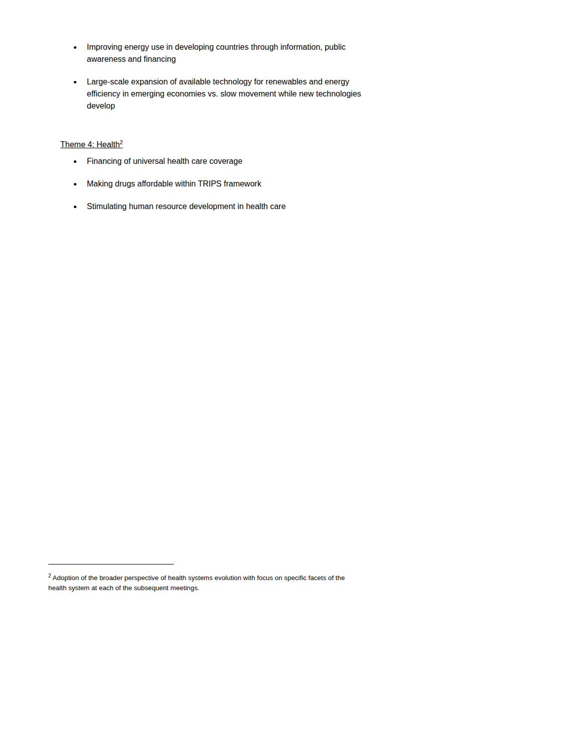Improving energy use in developing countries through information, public awareness and financing
Large-scale expansion of available technology for renewables and energy efficiency in emerging economies vs. slow movement while new technologies develop
Theme 4: Health2
Financing of universal health care coverage
Making drugs affordable within TRIPS framework
Stimulating human resource development in health care
2 Adoption of the broader perspective of health systems evolution with focus on specific facets of the health system at each of the subsequent meetings.